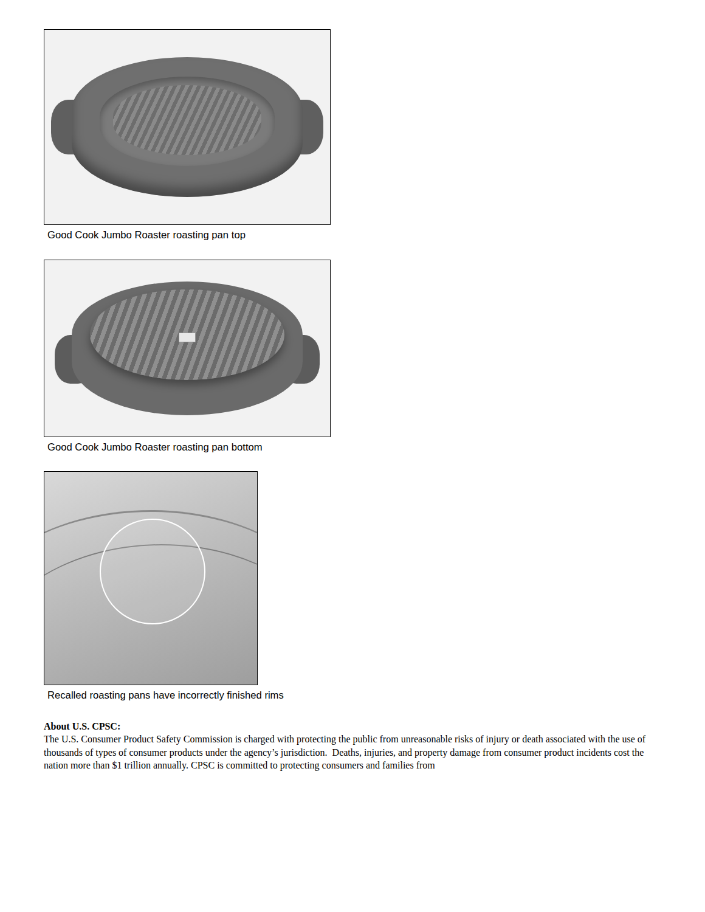Good Cook Jumbo Roaster roasting pan top
Good Cook Jumbo Roaster roasting pan bottom
Recalled roasting pans have incorrectly finished rims
About U.S. CPSC:
The U.S. Consumer Product Safety Commission is charged with protecting the public from unreasonable risks of injury or death associated with the use of thousands of types of consumer products under the agency’s jurisdiction. Deaths, injuries, and property damage from consumer product incidents cost the nation more than $1 trillion annually. CPSC is committed to protecting consumers and families from